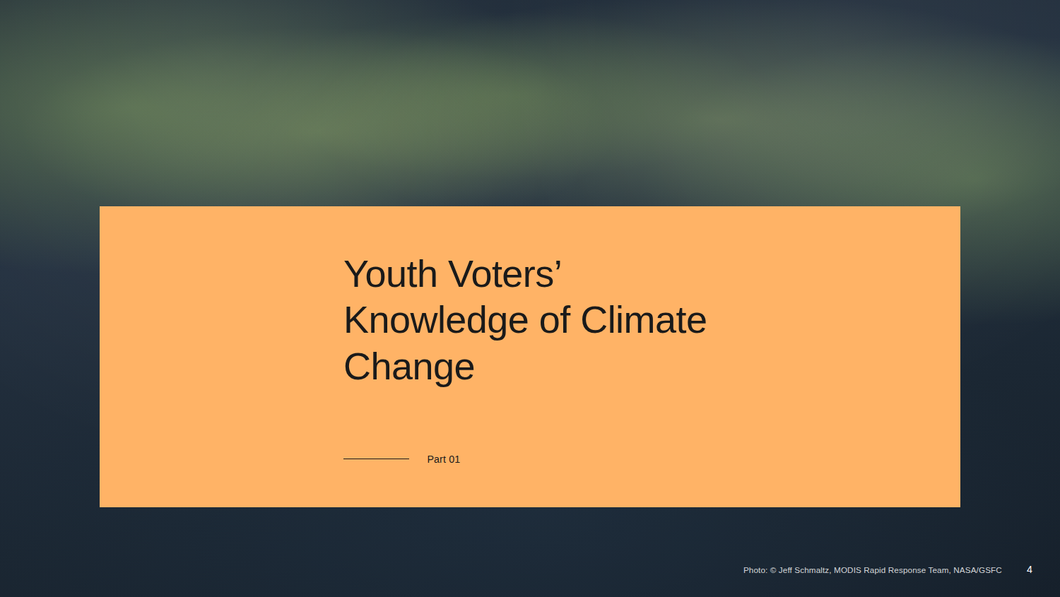Youth Voters’ Knowledge of Climate Change
Part 01
Photo: © Jeff Schmaltz, MODIS Rapid Response Team, NASA/GSFC
4